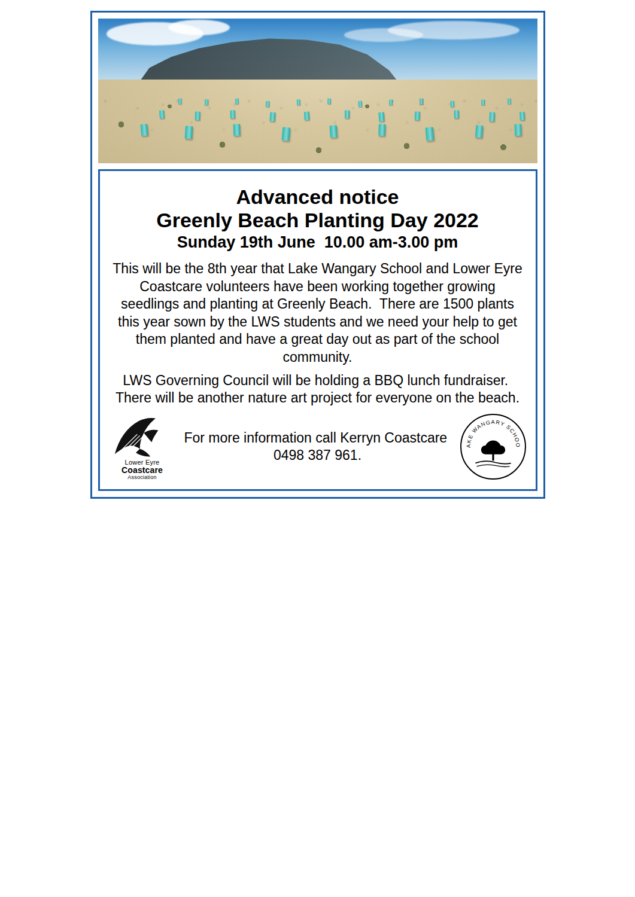Advanced noticeGreenly Beach Planting Day 2022
Sunday 19th June 10.00 am-3.00 pm
This will be the 8th year that Lake Wangary School and Lower Eyre Coastcare volunteers have been working together growing seedlings and planting at Greenly Beach. There are 1500 plants this year sown by the LWS students and we need your help to get them planted and have a great day out as part of the school community.
LWS Governing Council will be holding a BBQ lunch fundraiser. There will be another nature art project for everyone on the beach.
Lower Eyre Coastcare Association
For more information call Kerryn Coastcare 0498 387 961.
LAKE WANGARY SCHOOL